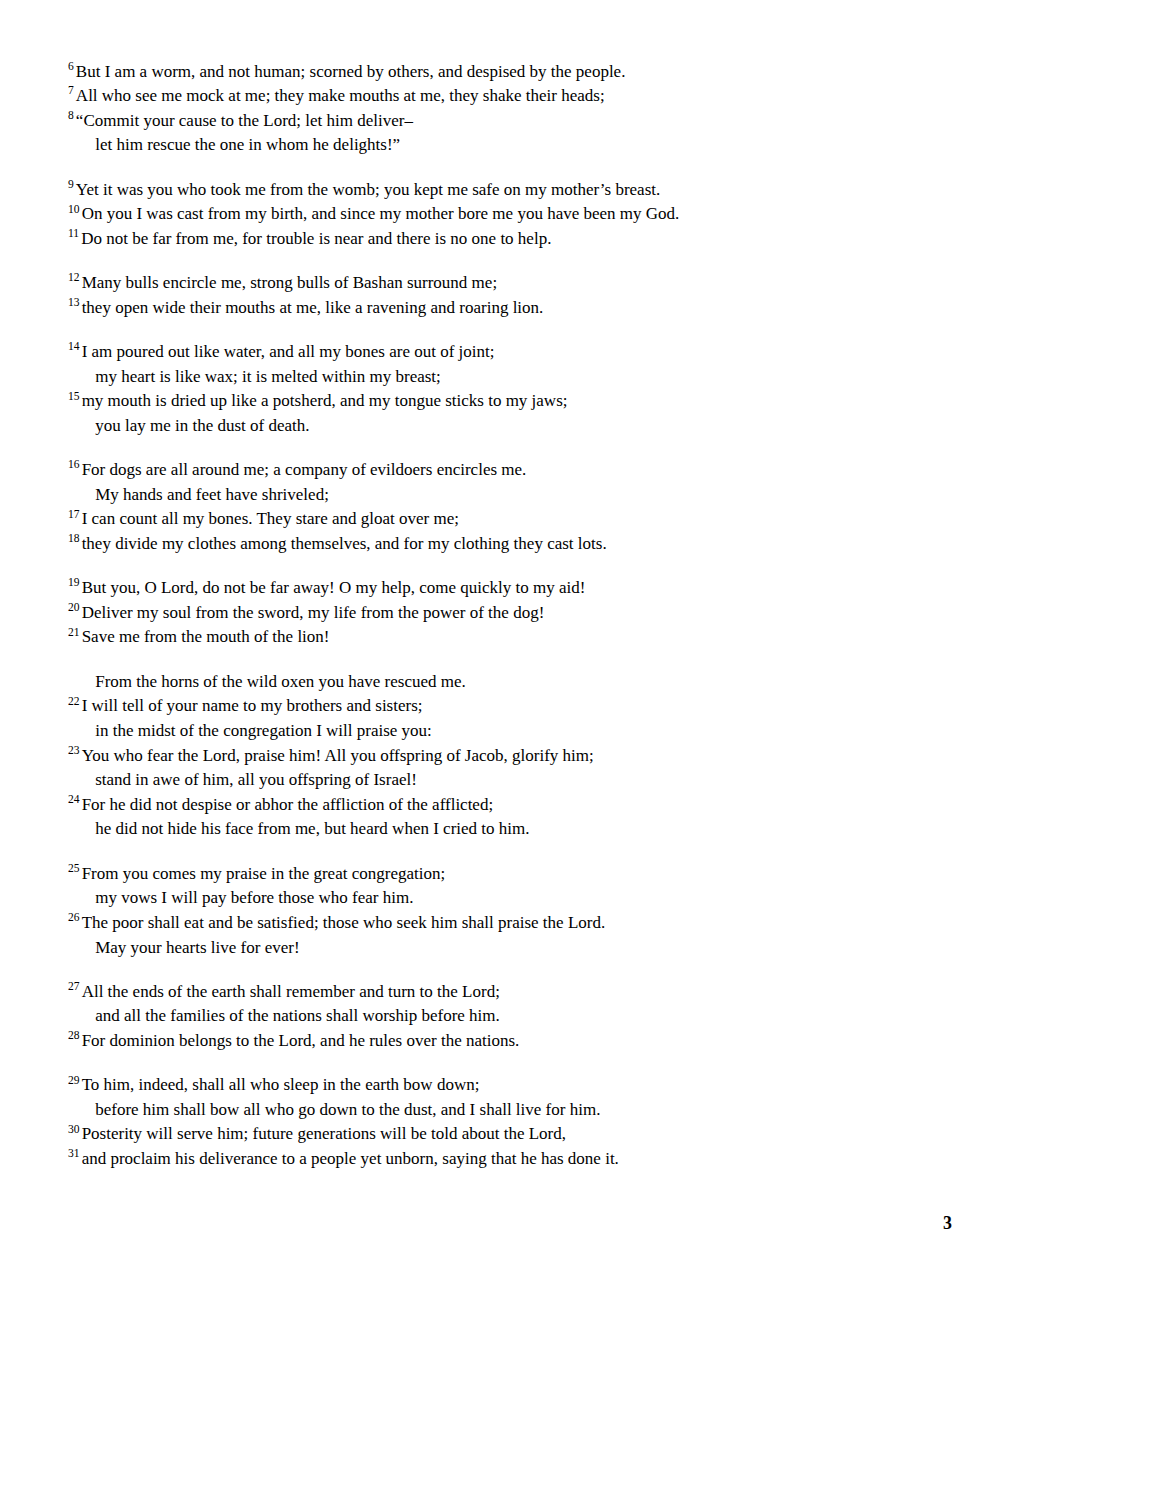6But I am a worm, and not human; scorned by others, and despised by the people.
7All who see me mock at me; they make mouths at me, they shake their heads;
8“Commit your cause to the Lord; let him deliver–
let him rescue the one in whom he delights!”
9Yet it was you who took me from the womb; you kept me safe on my mother’s breast.
10On you I was cast from my birth, and since my mother bore me you have been my God.
11Do not be far from me, for trouble is near and there is no one to help.
12Many bulls encircle me, strong bulls of Bashan surround me;
13they open wide their mouths at me, like a ravening and roaring lion.
14I am poured out like water, and all my bones are out of joint;
my heart is like wax; it is melted within my breast;
15my mouth is dried up like a potsherd, and my tongue sticks to my jaws;
you lay me in the dust of death.
16For dogs are all around me; a company of evildoers encircles me.
My hands and feet have shriveled;
17I can count all my bones. They stare and gloat over me;
18they divide my clothes among themselves, and for my clothing they cast lots.
19But you, O Lord, do not be far away! O my help, come quickly to my aid!
20Deliver my soul from the sword, my life from the power of the dog!
21Save me from the mouth of the lion!
From the horns of the wild oxen you have rescued me.
22I will tell of your name to my brothers and sisters;
in the midst of the congregation I will praise you:
23You who fear the Lord, praise him! All you offspring of Jacob, glorify him;
stand in awe of him, all you offspring of Israel!
24For he did not despise or abhor the affliction of the afflicted;
he did not hide his face from me, but heard when I cried to him.
25From you comes my praise in the great congregation;
my vows I will pay before those who fear him.
26The poor shall eat and be satisfied; those who seek him shall praise the Lord.
May your hearts live for ever!
27All the ends of the earth shall remember and turn to the Lord;
and all the families of the nations shall worship before him.
28For dominion belongs to the Lord, and he rules over the nations.
29To him, indeed, shall all who sleep in the earth bow down;
before him shall bow all who go down to the dust, and I shall live for him.
30Posterity will serve him; future generations will be told about the Lord,
31and proclaim his deliverance to a people yet unborn, saying that he has done it.
3